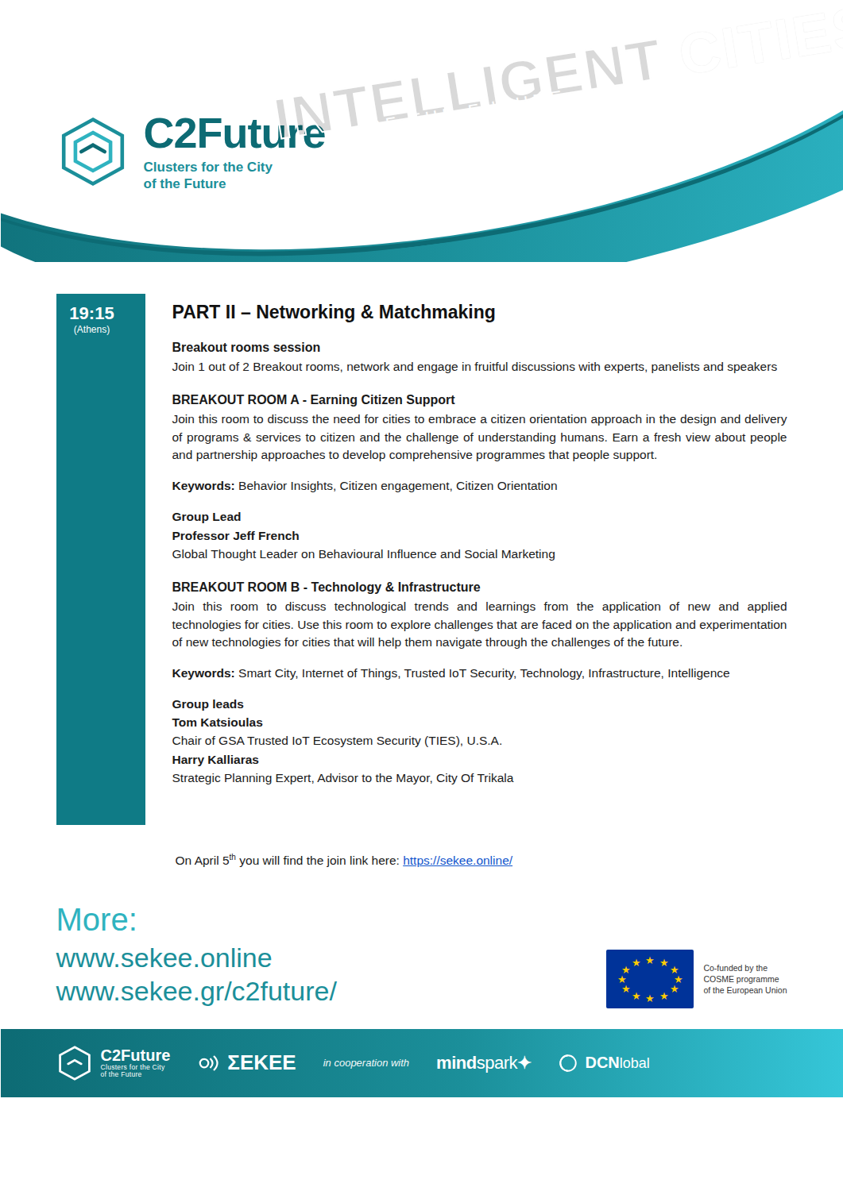C2Future
Clusters for the City
of the Future
5/4
18:00 ATHENS
17:00 BRUSSELS
INTELLIGENT CITIES
OF THE FUTURE
19:15
(Athens)
PART II – Networking & Matchmaking
Breakout rooms session
Join 1 out of 2 Breakout rooms, network and engage in fruitful discussions with experts, panelists and speakers
BREAKOUT ROOM A - Earning Citizen Support
Join this room to discuss the need for cities to embrace a citizen orientation approach in the design and delivery of programs & services to citizen and the challenge of understanding humans. Earn a fresh view about people and partnership approaches to develop comprehensive programmes that people support.
Keywords: Behavior Insights, Citizen engagement, Citizen Orientation
Group Lead
Professor Jeff French
Global Thought Leader on Behavioural Influence and Social Marketing
BREAKOUT ROOM B - Technology & Infrastructure
Join this room to discuss technological trends and learnings from the application of new and applied technologies for cities. Use this room to explore challenges that are faced on the application and experimentation of new technologies for cities that will help them navigate through the challenges of the future.
Keywords: Smart City, Internet of Things, Trusted IoT Security, Technology, Infrastructure, Intelligence
Group leads
Tom Katsioulas
Chair of GSA Trusted IoT Ecosystem Security (TIES), U.S.A.
Harry Kalliaras
Strategic Planning Expert, Advisor to the Mayor, City Of Trikala
On April 5th you will find the join link here: https://sekee.online/
More:
www.sekee.online
www.sekee.gr/c2future/
★ ★ ★ ★ ★ ★ ★ ★ ★ ★ ★ ★
Co-funded by the
COSME programme
of the European Union
C2Future
Clusters for the City
of the Future
ΣΕΚΕΕ
in cooperation with
mindspark✦
DCNlobal